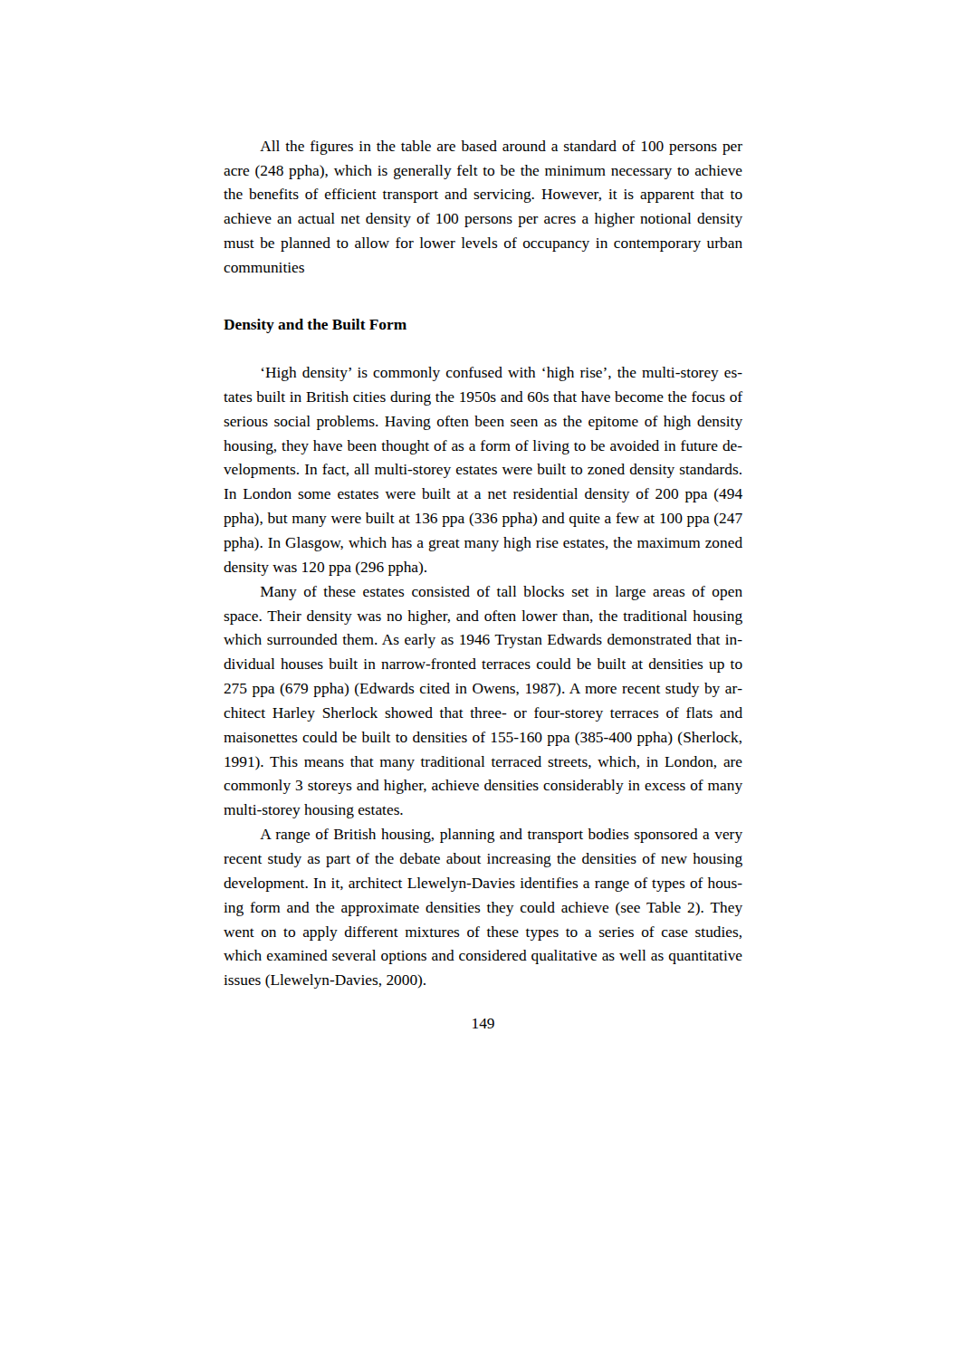All the figures in the table are based around a standard of 100 persons per acre (248 ppha), which is generally felt to be the minimum necessary to achieve the benefits of efficient transport and servicing. However, it is apparent that to achieve an actual net density of 100 persons per acres a higher notional density must be planned to allow for lower levels of occupancy in contemporary urban communities
Density and the Built Form
‘High density’ is commonly confused with ‘high rise’, the multi-storey estates built in British cities during the 1950s and 60s that have become the focus of serious social problems. Having often been seen as the epitome of high density housing, they have been thought of as a form of living to be avoided in future developments. In fact, all multi-storey estates were built to zoned density standards. In London some estates were built at a net residential density of 200 ppa (494 ppha), but many were built at 136 ppa (336 ppha) and quite a few at 100 ppa (247 ppha). In Glasgow, which has a great many high rise estates, the maximum zoned density was 120 ppa (296 ppha).
Many of these estates consisted of tall blocks set in large areas of open space. Their density was no higher, and often lower than, the traditional housing which surrounded them. As early as 1946 Trystan Edwards demonstrated that individual houses built in narrow-fronted terraces could be built at densities up to 275 ppa (679 ppha) (Edwards cited in Owens, 1987). A more recent study by architect Harley Sherlock showed that three- or four-storey terraces of flats and maisonettes could be built to densities of 155-160 ppa (385-400 ppha) (Sherlock, 1991). This means that many traditional terraced streets, which, in London, are commonly 3 storeys and higher, achieve densities considerably in excess of many multi-storey housing estates.
A range of British housing, planning and transport bodies sponsored a very recent study as part of the debate about increasing the densities of new housing development. In it, architect Llewelyn-Davies identifies a range of types of housing form and the approximate densities they could achieve (see Table 2). They went on to apply different mixtures of these types to a series of case studies, which examined several options and considered qualitative as well as quantitative issues (Llewelyn-Davies, 2000).
149